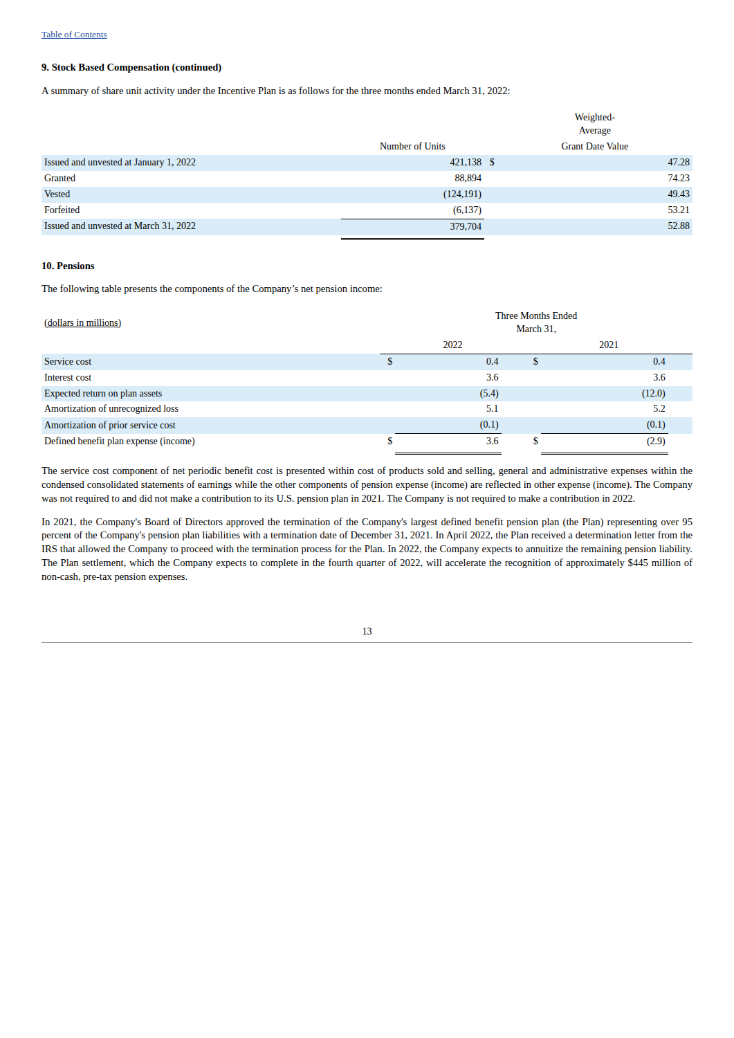Table of Contents
9. Stock Based Compensation (continued)
A summary of share unit activity under the Incentive Plan is as follows for the three months ended March 31, 2022:
| | | | Weighted- Average |
| --- | --- | --- | --- |
| | Number of Units | | Grant Date Value |
| Issued and unvested at January 1, 2022 | 421,138 | $ | 47.28 |
| Granted | 88,894 | | 74.23 |
| Vested | (124,191) | | 49.43 |
| Forfeited | (6,137) | | 53.21 |
| Issued and unvested at March 31, 2022 | 379,704 | | 52.88 |
10. Pensions
The following table presents the components of the Company’s net pension income:
| (dollars in millions) | Three Months Ended March 31, |
| --- | --- |
| | 2022 | 2021 |
| Service cost | $ | 0.4 | | $ | 0.4 | |
| Interest cost | | 3.6 | | | 3.6 | |
| Expected return on plan assets | | (5.4) | | | (12.0) | |
| Amortization of unrecognized loss | | 5.1 | | | 5.2 | |
| Amortization of prior service cost | | (0.1) | | | (0.1) | |
| Defined benefit plan expense (income) | $ | 3.6 | | $ | (2.9) | |
The service cost component of net periodic benefit cost is presented within cost of products sold and selling, general and administrative expenses within the condensed consolidated statements of earnings while the other components of pension expense (income) are reflected in other expense (income). The Company was not required to and did not make a contribution to its U.S. pension plan in 2021. The Company is not required to make a contribution in 2022.
In 2021, the Company's Board of Directors approved the termination of the Company's largest defined benefit pension plan (the Plan) representing over 95 percent of the Company's pension plan liabilities with a termination date of December 31, 2021. In April 2022, the Plan received a determination letter from the IRS that allowed the Company to proceed with the termination process for the Plan. In 2022, the Company expects to annuitize the remaining pension liability. The Plan settlement, which the Company expects to complete in the fourth quarter of 2022, will accelerate the recognition of approximately $445 million of non-cash, pre-tax pension expenses.
13